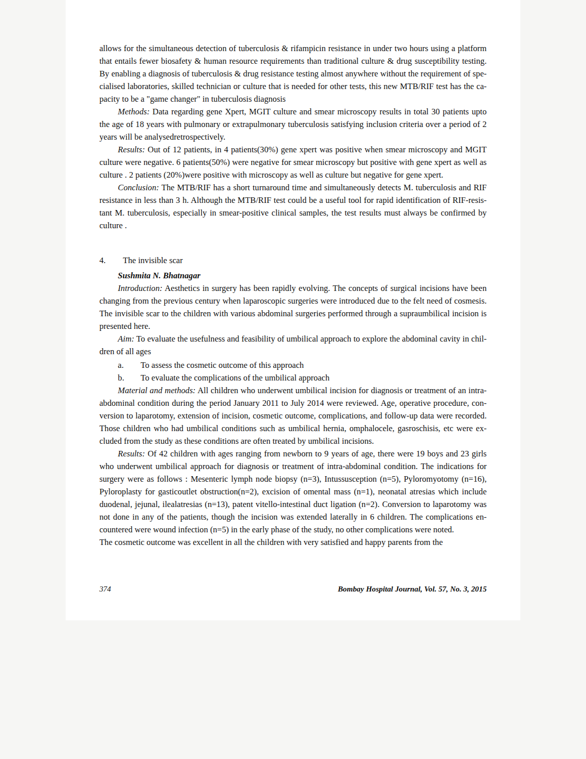allows for the simultaneous detection of tuberculosis & rifampicin resistance in under two hours using a platform that entails fewer biosafety & human resource requirements than traditional culture & drug susceptibility testing. By enabling a diagnosis of tuberculosis & drug resistance testing almost anywhere without the requirement of specialised laboratories, skilled technician or culture that is needed for other tests, this new MTB/RIF test has the capacity to be a "game changer" in tuberculosis diagnosis
Methods: Data regarding gene Xpert, MGIT culture and smear microscopy results in total 30 patients upto the age of 18 years with pulmonary or extrapulmonary tuberculosis satisfying inclusion criteria over a period of 2 years will be analysedretrospectively.
Results: Out of 12 patients, in 4 patients(30%) gene xpert was positive when smear microscopy and MGIT culture were negative. 6 patients(50%) were negative for smear microscopy but positive with gene xpert as well as culture . 2 patients (20%)were positive with microscopy as well as culture but negative for gene xpert.
Conclusion: The MTB/RIF has a short turnaround time and simultaneously detects M. tuberculosis and RIF resistance in less than 3 h. Although the MTB/RIF test could be a useful tool for rapid identification of RIF-resistant M. tuberculosis, especially in smear-positive clinical samples, the test results must always be confirmed by culture .
4. The invisible scar
Sushmita N. Bhatnagar
Introduction: Aesthetics in surgery has been rapidly evolving. The concepts of surgical incisions have been changing from the previous century when laparoscopic surgeries were introduced due to the felt need of cosmesis. The invisible scar to the children with various abdominal surgeries performed through a supraumbilical incision is presented here.
Aim: To evaluate the usefulness and feasibility of umbilical approach to explore the abdominal cavity in children of all ages
a. To assess the cosmetic outcome of this approach
b. To evaluate the complications of the umbilical approach
Material and methods: All children who underwent umbilical incision for diagnosis or treatment of an intra-abdominal condition during the period January 2011 to July 2014 were reviewed. Age, operative procedure, conversion to laparotomy, extension of incision, cosmetic outcome, complications, and follow-up data were recorded. Those children who had umbilical conditions such as umbilical hernia, omphalocele, gasroschisis, etc were excluded from the study as these conditions are often treated by umbilical incisions.
Results: Of 42 children with ages ranging from newborn to 9 years of age, there were 19 boys and 23 girls who underwent umbilical approach for diagnosis or treatment of intra-abdominal condition. The indications for surgery were as follows : Mesenteric lymph node biopsy (n=3), Intussusception (n=5), Pyloromyotomy (n=16), Pyloroplasty for gasticoutlet obstruction(n=2), excision of omental mass (n=1), neonatal atresias which include duodenal, jejunal, ilealatresias (n=13), patent vitello-intestinal duct ligation (n=2). Conversion to laparotomy was not done in any of the patients, though the incision was extended laterally in 6 children. The complications encountered were wound infection (n=5) in the early phase of the study, no other complications were noted.
The cosmetic outcome was excellent in all the children with very satisfied and happy parents from the
374 Bombay Hospital Journal, Vol. 57, No. 3, 2015